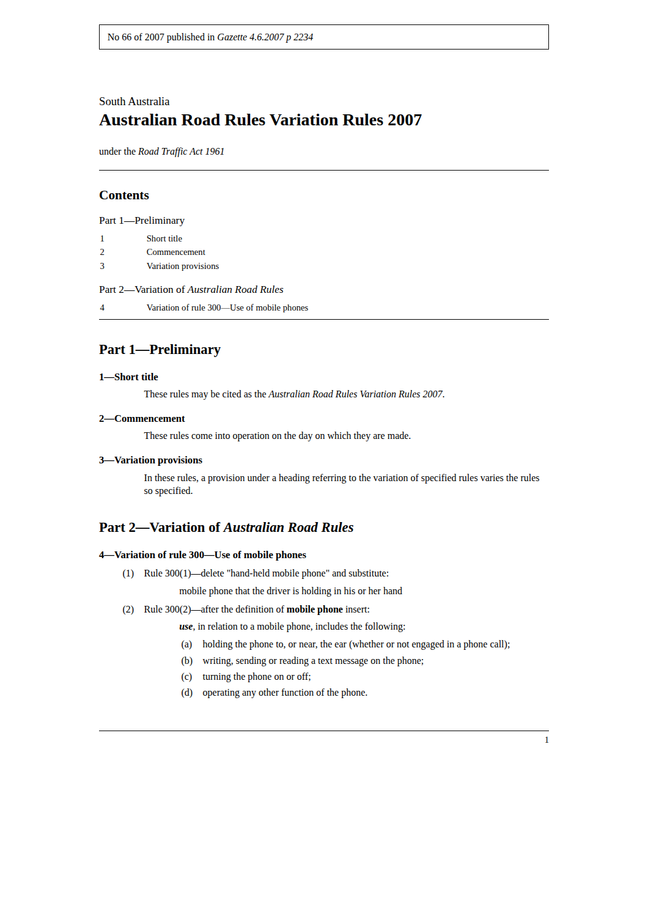No 66 of 2007 published in Gazette 4.6.2007 p 2234
South Australia
Australian Road Rules Variation Rules 2007
under the Road Traffic Act 1961
Contents
Part 1—Preliminary
| 1 | Short title |
| 2 | Commencement |
| 3 | Variation provisions |
Part 2—Variation of Australian Road Rules
| 4 | Variation of rule 300—Use of mobile phones |
Part 1—Preliminary
1—Short title
These rules may be cited as the Australian Road Rules Variation Rules 2007.
2—Commencement
These rules come into operation on the day on which they are made.
3—Variation provisions
In these rules, a provision under a heading referring to the variation of specified rules varies the rules so specified.
Part 2—Variation of Australian Road Rules
4—Variation of rule 300—Use of mobile phones
(1) Rule 300(1)—delete "hand-held mobile phone" and substitute:
mobile phone that the driver is holding in his or her hand
(2) Rule 300(2)—after the definition of mobile phone insert:
use, in relation to a mobile phone, includes the following:
(a) holding the phone to, or near, the ear (whether or not engaged in a phone call);
(b) writing, sending or reading a text message on the phone;
(c) turning the phone on or off;
(d) operating any other function of the phone.
1